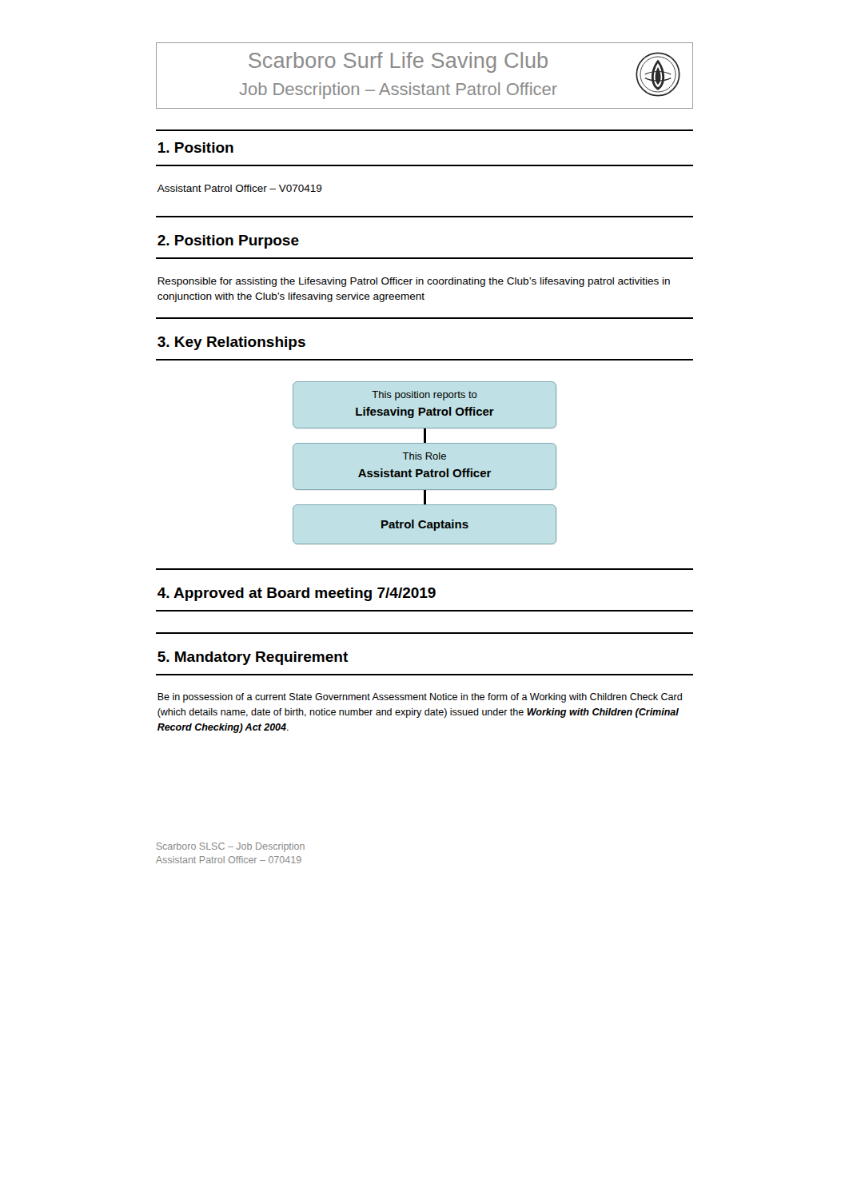Scarboro Surf Life Saving Club
Job Description – Assistant Patrol Officer
1. Position
Assistant Patrol Officer – V070419
2. Position Purpose
Responsible for assisting the Lifesaving Patrol Officer in coordinating the Club’s lifesaving patrol activities in conjunction with the Club’s lifesaving service agreement
3. Key Relationships
This position reports to
Lifesaving Patrol Officer
This Role
Assistant Patrol Officer
Patrol Captains
4. Approved at Board meeting 7/4/2019
5. Mandatory Requirement
Be in possession of a current State Government Assessment Notice in the form of a Working with Children Check Card (which details name, date of birth, notice number and expiry date) issued under the Working with Children (Criminal Record Checking) Act 2004.
Scarboro SLSC – Job Description
Assistant Patrol Officer – 070419